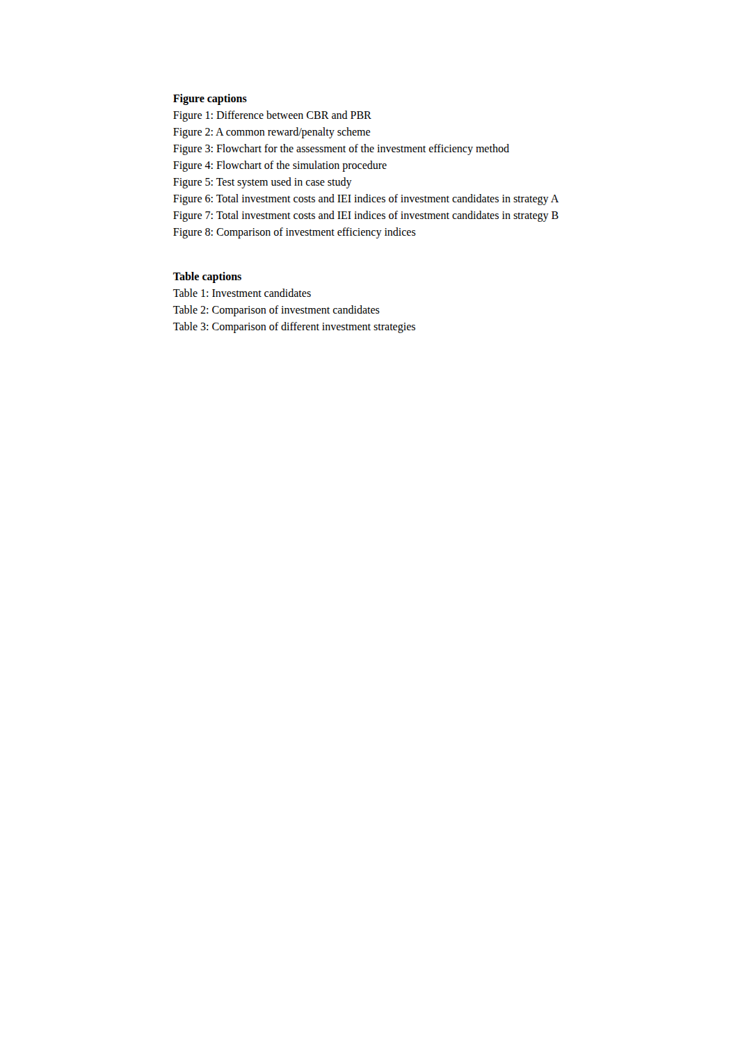Figure captions
Figure 1: Difference between CBR and PBR
Figure 2: A common reward/penalty scheme
Figure 3: Flowchart for the assessment of the investment efficiency method
Figure 4: Flowchart of the simulation procedure
Figure 5: Test system used in case study
Figure 6: Total investment costs and IEI indices of investment candidates in strategy A
Figure 7: Total investment costs and IEI indices of investment candidates in strategy B
Figure 8: Comparison of investment efficiency indices
Table captions
Table 1: Investment candidates
Table 2: Comparison of investment candidates
Table 3: Comparison of different investment strategies